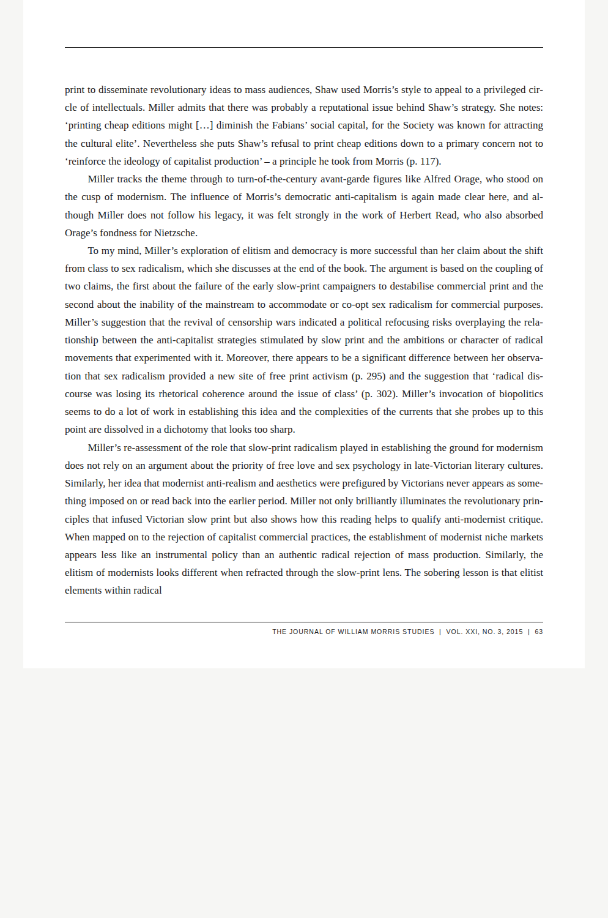print to disseminate revolutionary ideas to mass audiences, Shaw used Morris’s style to appeal to a privileged circle of intellectuals. Miller admits that there was probably a reputational issue behind Shaw’s strategy. She notes: ‘printing cheap editions might […] diminish the Fabians’ social capital, for the Society was known for attracting the cultural elite’. Nevertheless she puts Shaw’s refusal to print cheap editions down to a primary concern not to ‘reinforce the ideology of capitalist production’ – a principle he took from Morris (p. 117).
Miller tracks the theme through to turn-of-the-century avant-garde figures like Alfred Orage, who stood on the cusp of modernism. The influence of Morris’s democratic anti-capitalism is again made clear here, and although Miller does not follow his legacy, it was felt strongly in the work of Herbert Read, who also absorbed Orage’s fondness for Nietzsche.
To my mind, Miller’s exploration of elitism and democracy is more successful than her claim about the shift from class to sex radicalism, which she discusses at the end of the book. The argument is based on the coupling of two claims, the first about the failure of the early slow-print campaigners to destabilise commercial print and the second about the inability of the mainstream to accommodate or co-opt sex radicalism for commercial purposes. Miller’s suggestion that the revival of censorship wars indicated a political refocusing risks overplaying the relationship between the anti-capitalist strategies stimulated by slow print and the ambitions or character of radical movements that experimented with it. Moreover, there appears to be a significant difference between her observation that sex radicalism provided a new site of free print activism (p. 295) and the suggestion that ‘radical discourse was losing its rhetorical coherence around the issue of class’ (p. 302). Miller’s invocation of biopolitics seems to do a lot of work in establishing this idea and the complexities of the currents that she probes up to this point are dissolved in a dichotomy that looks too sharp.
Miller’s re-assessment of the role that slow-print radicalism played in establishing the ground for modernism does not rely on an argument about the priority of free love and sex psychology in late-Victorian literary cultures. Similarly, her idea that modernist anti-realism and aesthetics were prefigured by Victorians never appears as something imposed on or read back into the earlier period. Miller not only brilliantly illuminates the revolutionary principles that infused Victorian slow print but also shows how this reading helps to qualify anti-modernist critique. When mapped on to the rejection of capitalist commercial practices, the establishment of modernist niche markets appears less like an instrumental policy than an authentic radical rejection of mass production. Similarly, the elitism of modernists looks different when refracted through the slow-print lens. The sobering lesson is that elitist elements within radical
The Journal of William Morris Studies | Vol. XXI, No. 3, 2015 | 63